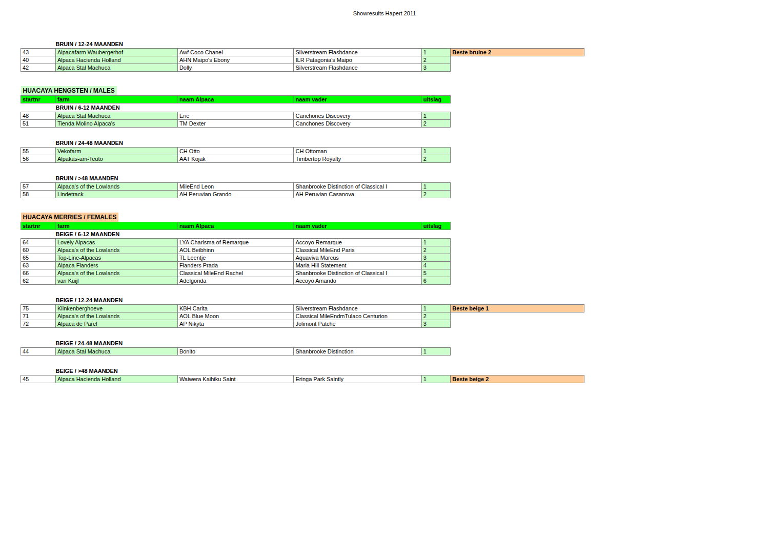Showresults Hapert 2011
| | BRUIN / 12-24 MAANDEN |
| 43 | Alpacafarm Waubergerhof | Awf Coco Chanel | Silverstream Flashdance | 1 | Beste bruine 2 |
| 40 | Alpaca Hacienda Holland | AHN Maipo's Ebony | ILR Patagonia's Maipo | 2 | |
| 42 | Alpaca Stal Machuca | Dolly | Silverstream Flashdance | 3 | |
| HUACAYA HENGSTEN / MALES |
| startnr | farm | naam Alpaca | naam vader | uitslag | |
| | BRUIN / 6-12 MAANDEN |
| 48 | Alpaca Stal Machuca | Eric | Canchones Discovery | 1 | |
| 51 | Tienda Molino Alpaca's | TM Dexter | Canchones Discovery | 2 | |
| | BRUIN / 24-48 MAANDEN |
| 55 | Vekofarm | CH Otto | CH Ottoman | 1 | |
| 56 | Alpakas-am-Teuto | AAT Kojak | Timbertop Royalty | 2 | |
| | BRUIN / >48 MAANDEN |
| 57 | Alpaca's of the Lowlands | MileEnd Leon | Shanbrooke Distinction of Classical I | 1 | |
| 58 | Lindetrack | AH Peruvian Grando | AH Peruvian Casanova | 2 | |
| HUACAYA MERRIES / FEMALES |
| startnr | farm | naam Alpaca | naam vader | uitslag | |
| | BEIGE / 6-12 MAANDEN |
| 64 | Lovely Alpacas | LYA Charisma of Remarque | Accoyo Remarque | 1 | |
| 60 | Alpaca's of the Lowlands | AOL Beibhinn | Classical MileEnd Paris | 2 | |
| 65 | Top-Line-Alpacas | TL Leentje | Aquaviva Marcus | 3 | |
| 63 | Alpaca Flanders | Flanders Prada | Maria Hill Statement | 4 | |
| 66 | Alpaca's of the Lowlands | Classical MileEnd Rachel | Shanbrooke Distinction of Classical I | 5 | |
| 62 | van Kuijl | Adelgonda | Accoyo Amando | 6 | |
| | BEIGE / 12-24 MAANDEN |
| 75 | Klinkenberghoeve | KBH Carita | Silverstream Flashdance | 1 | Beste beige 1 |
| 71 | Alpaca's of the Lowlands | AOL Blue Moon | Classical MileEndmTulaco Centurion | 2 | |
| 72 | Alpaca de Parel | AP Nikyta | Jolimont Patche | 3 | |
| | BEIGE / 24-48 MAANDEN |
| 44 | Alpaca Stal Machuca | Bonito | Shanbrooke Distinction | 1 | |
| | BEIGE / >48 MAANDEN |
| 45 | Alpaca Hacienda Holland | Waiwera Kaihiku Saint | Eringa Park Saintly | 1 | Beste beige 2 |